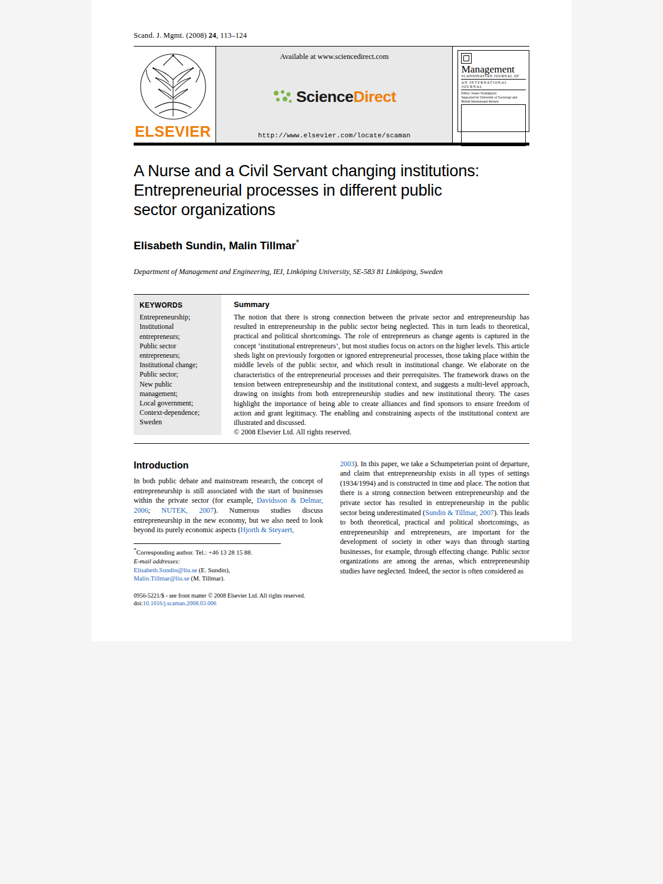Scand. J. Mgmt. (2008) 24, 113–124
ELSEVIER
Available at www.sciencedirect.com
ScienceDirect
http://www.elsevier.com/locate/scaman
Management
Scandinavian Journal of
AN INTERNATIONAL JOURNAL
Editor: Jesper Strandgaard
Supported by University of Sociology and British International Review
A Nurse and a Civil Servant changing institutions:
Entrepreneurial processes in different public
sector organizations
Elisabeth Sundin, Malin Tillmar*
Department of Management and Engineering, IEI, Linköping University, SE-583 81 Linköping, Sweden
KEYWORDS
Entrepreneurship;
Institutional
entrepreneurs;
Public sector
entrepreneurs;
Institutional change;
Public sector;
New public
management;
Local government;
Context-dependence;
Sweden
Summary
The notion that there is strong connection between the private sector and entrepreneurship has resulted in entrepreneurship in the public sector being neglected. This in turn leads to theoretical, practical and political shortcomings. The role of entrepreneurs as change agents is captured in the concept ’institutional entrepreneurs’, but most studies focus on actors on the higher levels. This article sheds light on previously forgotten or ignored entrepreneurial processes, those taking place within the middle levels of the public sector, and which result in institutional change. We elaborate on the characteristics of the entrepreneurial processes and their prerequisites. The framework draws on the tension between entrepreneurship and the institutional context, and suggests a multi-level approach, drawing on insights from both entrepreneurship studies and new institutional theory. The cases highlight the importance of being able to create alliances and find sponsors to ensure freedom of action and grant legitimacy. The enabling and constraining aspects of the institutional context are illustrated and discussed.
© 2008 Elsevier Ltd. All rights reserved.
Introduction
In both public debate and mainstream research, the concept of entrepreneurship is still associated with the start of businesses within the private sector (for example, Davidsson & Delmar, 2006; NUTEK, 2007). Numerous studies discuss entrepreneurship in the new economy, but we also need to look beyond its purely economic aspects (Hjorth & Steyaert,
*Corresponding author. Tel.: +46 13 28 15 88.
E-mail addresses:
Elisabeth.Sundin@liu.se (E. Sundin),
Malin.Tillmar@liu.se (M. Tillmar).
0956-5221/$ - see front matter © 2008 Elsevier Ltd. All rights reserved.
doi:10.1016/j.scaman.2008.03.006
2003). In this paper, we take a Schumpeterian point of departure, and claim that entrepreneurship exists in all types of settings (1934/1994) and is constructed in time and place. The notion that there is a strong connection between entrepreneurship and the private sector has resulted in entrepreneurship in the public sector being underestimated (Sundin & Tillmar, 2007). This leads to both theoretical, practical and political shortcomings, as entrepreneurship and entrepreneurs, are important for the development of society in other ways than through starting businesses, for example, through effecting change. Public sector organizations are among the arenas, which entrepreneurship studies have neglected. Indeed, the sector is often considered as